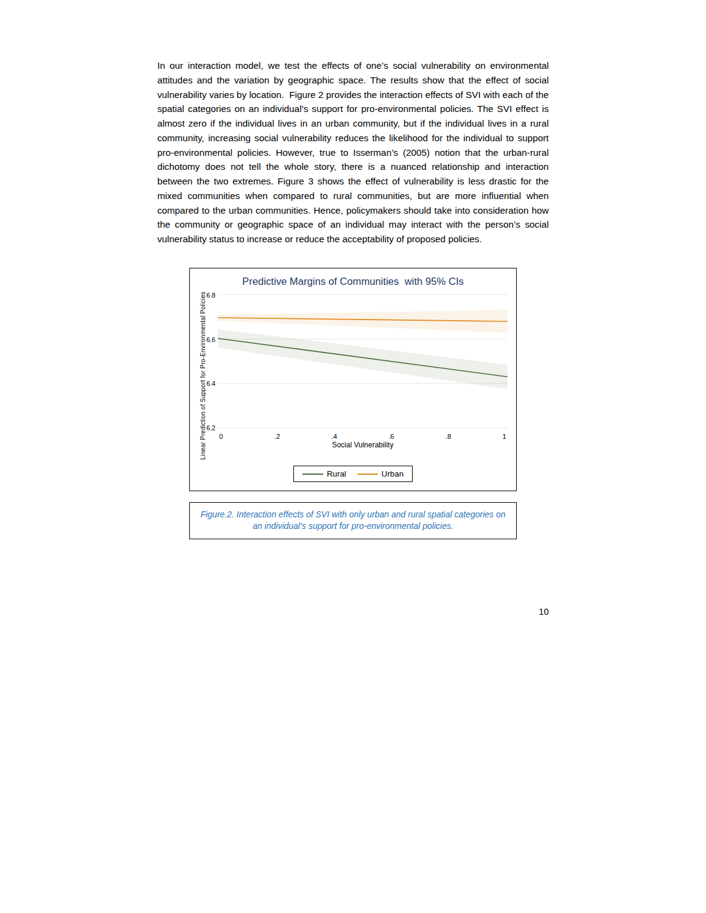In our interaction model, we test the effects of one’s social vulnerability on environmental attitudes and the variation by geographic space. The results show that the effect of social vulnerability varies by location. Figure 2 provides the interaction effects of SVI with each of the spatial categories on an individual’s support for pro-environmental policies. The SVI effect is almost zero if the individual lives in an urban community, but if the individual lives in a rural community, increasing social vulnerability reduces the likelihood for the individual to support pro-environmental policies. However, true to Isserman’s (2005) notion that the urban-rural dichotomy does not tell the whole story, there is a nuanced relationship and interaction between the two extremes. Figure 3 shows the effect of vulnerability is less drastic for the mixed communities when compared to rural communities, but are more influential when compared to the urban communities. Hence, policymakers should take into consideration how the community or geographic space of an individual may interact with the person’s social vulnerability status to increase or reduce the acceptability of proposed policies.
Predictive Margins of Communities with 95% CIs
Linear Prediction of Support for Pro-Environmental Policies
6.8 6.6 6.4 6.2
0 .2 .4 .6 .8 1
Social Vulnerability
Rural
Urban
Figure.2. Interaction effects of SVI with only urban and rural spatial categories on an individual’s support for pro-environmental policies.
10